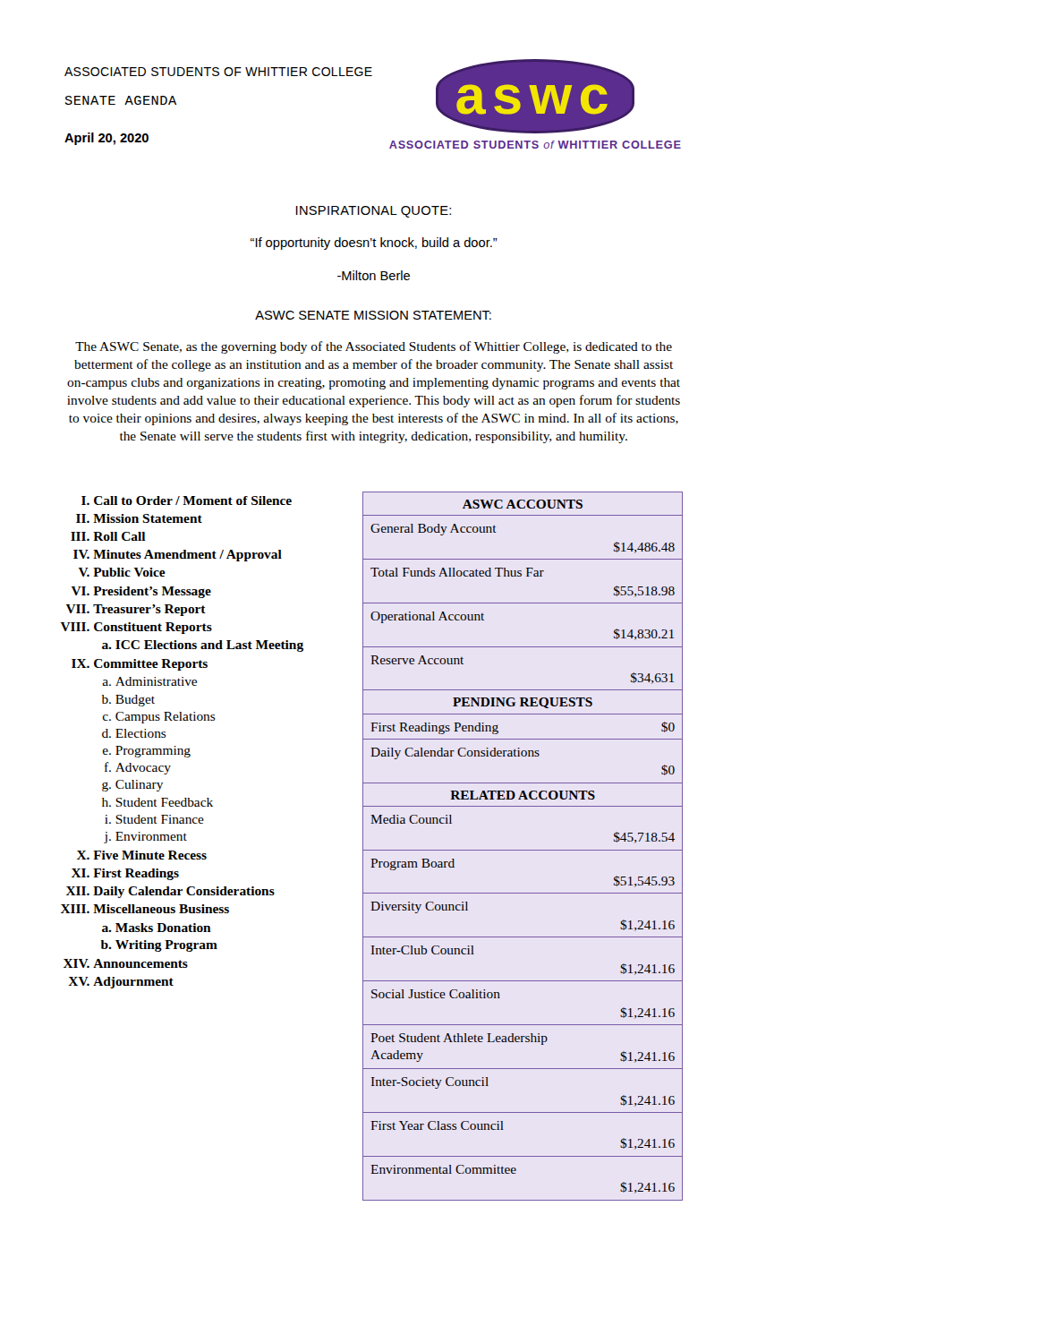ASSOCIATED STUDENTS OF WHITTIER COLLEGE
SENATE AGENDA
April 20, 2020
aswc ASSOCIATED STUDENTS of WHITTIER COLLEGE
INSPIRATIONAL QUOTE:
“If opportunity doesn’t knock, build a door.”
-Milton Berle
ASWC SENATE MISSION STATEMENT:
The ASWC Senate, as the governing body of the Associated Students of Whittier College, is dedicated to the betterment of the college as an institution and as a member of the broader community. The Senate shall assist on-campus clubs and organizations in creating, promoting and implementing dynamic programs and events that involve students and add value to their educational experience. This body will act as an open forum for students to voice their opinions and desires, always keeping the best interests of the ASWC in mind. In all of its actions, the Senate will serve the students first with integrity, dedication, responsibility, and humility.
Call to Order / Moment of Silence
Mission Statement
Roll Call
Minutes Amendment / Approval
Public Voice
President’s Message
Treasurer’s Report
Constituent Reports
ICC Elections and Last Meeting
Committee Reports
Administrative
Budget
Campus Relations
Elections
Programming
Advocacy
Culinary
Student Feedback
Student Finance
Environment
Five Minute Recess
First Readings
Daily Calendar Considerations
Miscellaneous Business
Masks Donation
Writing Program
Announcements
Adjournment
| ASWC ACCOUNTS |
| --- |
| General Body Account | $14,486.48 |
| Total Funds Allocated Thus Far | $55,518.98 |
| Operational Account | $14,830.21 |
| Reserve Account | $34,631 |
| PENDING REQUESTS |
| First Readings Pending | $0 |
| Daily Calendar Considerations | $0 |
| RELATED ACCOUNTS |
| Media Council | $45,718.54 |
| Program Board | $51,545.93 |
| Diversity Council | $1,241.16 |
| Inter-Club Council | $1,241.16 |
| Social Justice Coalition | $1,241.16 |
| Poet Student Athlete Leadership Academy | $1,241.16 |
| Inter-Society Council | $1,241.16 |
| First Year Class Council | $1,241.16 |
| Environmental Committee | $1,241.16 |